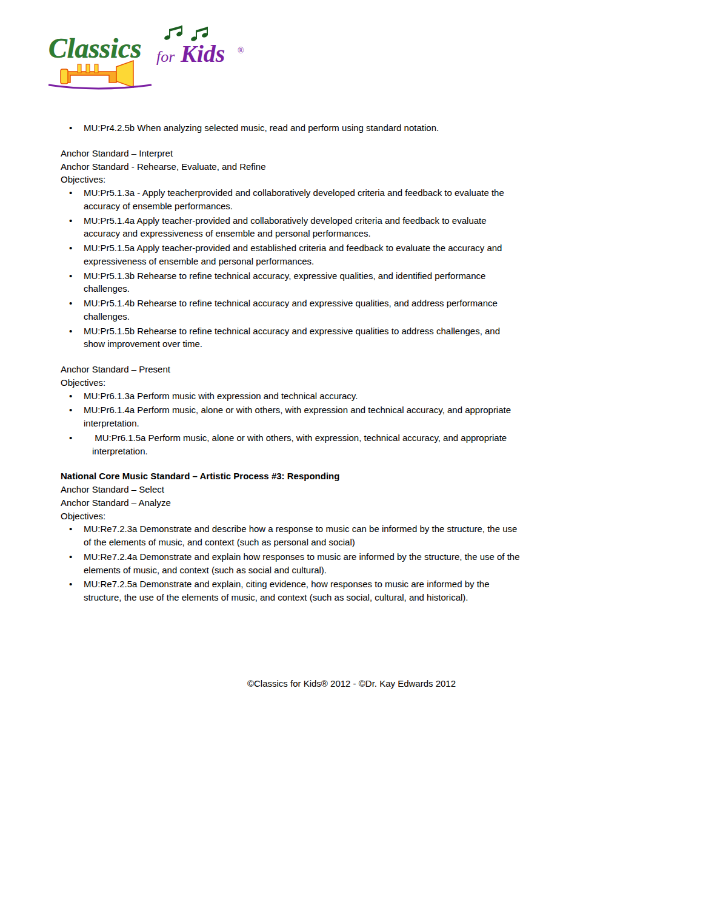Classics for Kids ®
MU:Pr4.2.5b When analyzing selected music, read and perform using standard notation.
Anchor Standard – Interpret
Anchor Standard - Rehearse, Evaluate, and Refine
Objectives:
MU:Pr5.1.3a - Apply teacherprovided and collaboratively developed criteria and feedback to evaluate the accuracy of ensemble performances.
MU:Pr5.1.4a Apply teacher-provided and collaboratively developed criteria and feedback to evaluate accuracy and expressiveness of ensemble and personal performances.
MU:Pr5.1.5a Apply teacher-provided and established criteria and feedback to evaluate the accuracy and expressiveness of ensemble and personal performances.
MU:Pr5.1.3b Rehearse to refine technical accuracy, expressive qualities, and identified performance challenges.
MU:Pr5.1.4b Rehearse to refine technical accuracy and expressive qualities, and address performance challenges.
MU:Pr5.1.5b Rehearse to refine technical accuracy and expressive qualities to address challenges, and show improvement over time.
Anchor Standard – Present
Objectives:
MU:Pr6.1.3a Perform music with expression and technical accuracy.
MU:Pr6.1.4a Perform music, alone or with others, with expression and technical accuracy, and appropriate interpretation.
MU:Pr6.1.5a Perform music, alone or with others, with expression, technical accuracy, and appropriate interpretation.
National Core Music Standard – Artistic Process #3: Responding
Anchor Standard – Select
Anchor Standard – Analyze
Objectives:
MU:Re7.2.3a Demonstrate and describe how a response to music can be informed by the structure, the use of the elements of music, and context (such as personal and social)
MU:Re7.2.4a Demonstrate and explain how responses to music are informed by the structure, the use of the elements of music, and context (such as social and cultural).
MU:Re7.2.5a Demonstrate and explain, citing evidence, how responses to music are informed by the structure, the use of the elements of music, and context (such as social, cultural, and historical).
©Classics for Kids® 2012 - ©Dr. Kay Edwards 2012